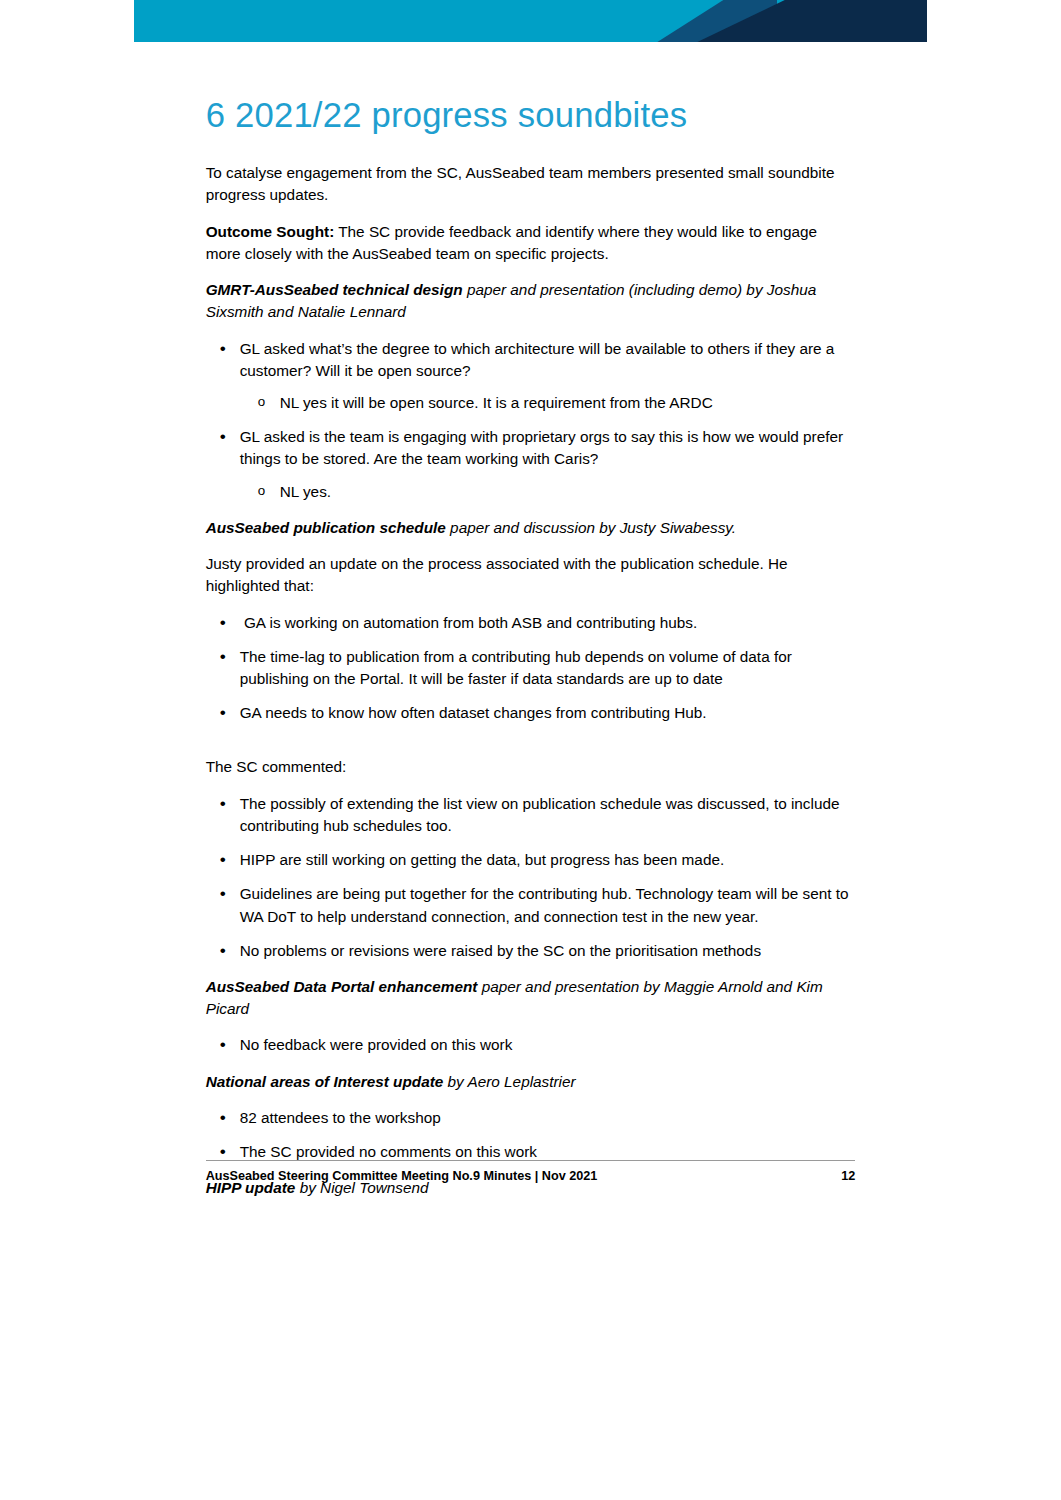6 2021/22 progress soundbites
To catalyse engagement from the SC, AusSeabed team members presented small soundbite progress updates.
Outcome Sought: The SC provide feedback and identify where they would like to engage more closely with the AusSeabed team on specific projects.
GMRT-AusSeabed technical design paper and presentation (including demo) by Joshua Sixsmith and Natalie Lennard
GL asked what’s the degree to which architecture will be available to others if they are a customer? Will it be open source?
NL yes it will be open source. It is a requirement from the ARDC
GL asked is the team is engaging with proprietary orgs to say this is how we would prefer things to be stored. Are the team working with Caris?
NL yes.
AusSeabed publication schedule paper and discussion by Justy Siwabessy.
Justy provided an update on the process associated with the publication schedule. He highlighted that:
GA is working on automation from both ASB and contributing hubs.
The time-lag to publication from a contributing hub depends on volume of data for publishing on the Portal. It will be faster if data standards are up to date
GA needs to know how often dataset changes from contributing Hub.
The SC commented:
The possibly of extending the list view on publication schedule was discussed, to include contributing hub schedules too.
HIPP are still working on getting the data, but progress has been made.
Guidelines are being put together for the contributing hub. Technology team will be sent to WA DoT to help understand connection, and connection test in the new year.
No problems or revisions were raised by the SC on the prioritisation methods
AusSeabed Data Portal enhancement paper and presentation by Maggie Arnold and Kim Picard
No feedback were provided on this work
National areas of Interest update by Aero Leplastrier
82 attendees to the workshop
The SC provided no comments on this work
HIPP update by Nigel Townsend
AusSeabed Steering Committee Meeting No.9 Minutes | Nov 2021 12